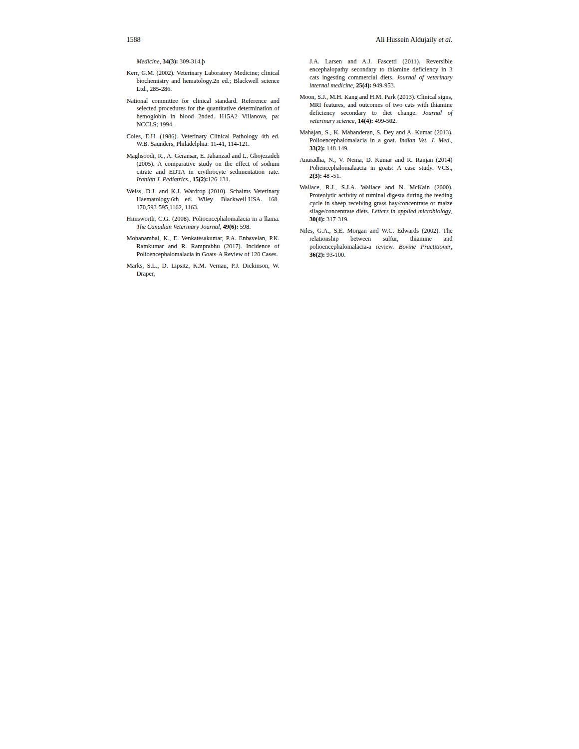1588 Ali Hussein Aldujaily et al.
Medicine, 34(3): 309-314.þ
Kerr, G.M. (2002). Veterinary Laboratory Medicine; clinical biochemistry and hematology.2n ed.; Blackwell science Ltd., 285-286.
National committee for clinical standard. Reference and selected procedures for the quantitative determination of hemoglobin in blood 2nded. H15A2 Villanova, pa: NCCLS; 1994.
Coles, E.H. (1986). Veterinary Clinical Pathology 4th ed. W.B. Saunders, Philadelphia: 11-41, 114-121.
Maghsoodi, R., A. Geransar, E. Jahanzad and L. Ghojezadeh (2005). A comparative study on the effect of sodium citrate and EDTA in erythrocyte sedimentation rate. Iranian J. Pediatrics., 15(2): 126-131.
Weiss, D.J. and K.J. Wardrop (2010). Schalms Veterinary Haematology.6th ed. Wiley- Blackwell-USA. 168-170,593-595,1162, 1163.
Himsworth, C.G. (2008). Polioencephalomalacia in a llama. The Canadian Veterinary Journal, 49(6): 598.
Mohanambal, K., E. Venkatesakumar, P.A. Enbavelan, P.K. Ramkumar and R. Ramprabhu (2017). Incidence of Polioencephalomalacia in Goats-A Review of 120 Cases.
Marks, S.L., D. Lipsitz, K.M. Vernau, P.J. Dickinson, W. Draper,
J.A. Larsen and A.J. Fascetti (2011). Reversible encephalopathy secondary to thiamine deficiency in 3 cats ingesting commercial diets. Journal of veterinary internal medicine, 25(4): 949-953.
Moon, S.J., M.H. Kang and H.M. Park (2013). Clinical signs, MRI features, and outcomes of two cats with thiamine deficiency secondary to diet change. Journal of veterinary science, 14(4): 499-502.
Mahajan, S., K. Mahanderan, S. Dey and A. Kumar (2013). Polioencephalomalacia in a goat. Indian Vet. J. Med., 33(2): 148-149.
Anuradha, N., V. Nema, D. Kumar and R. Ranjan (2014) Poliencephalomalaacia in goats: A case study. VCS., 2(3): 48 -51.
Wallace, R.J., S.J.A. Wallace and N. McKain (2000). Proteolytic activity of ruminal digesta during the feeding cycle in sheep receiving grass hay/concentrate or maize silage/concentrate diets. Letters in applied microbiology, 30(4): 317-319.
Niles, G.A., S.E. Morgan and W.C. Edwards (2002). The relationship between sulfur, thiamine and polioencephalomalacia-a review. Bovine Practitioner, 36(2): 93-100.